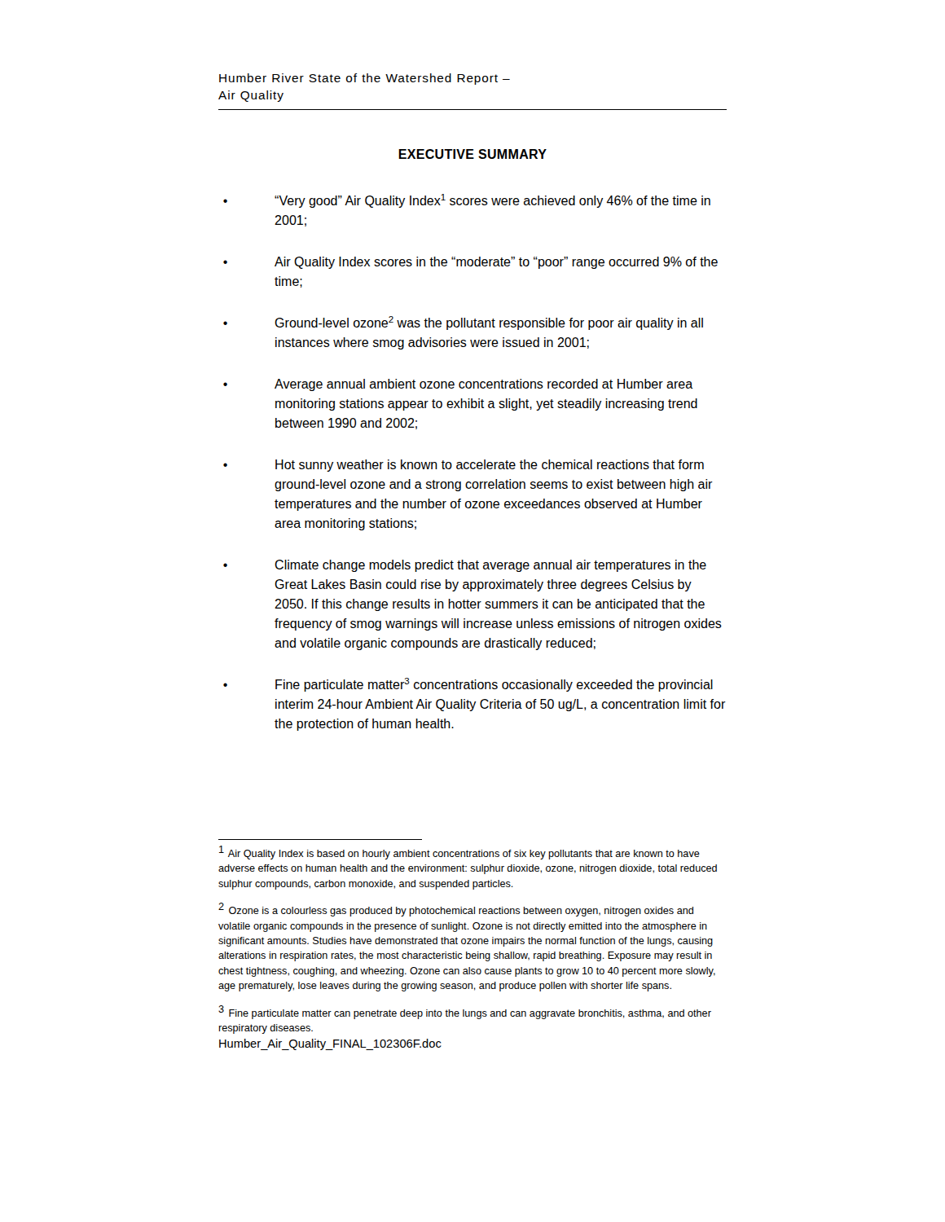Humber River State of the Watershed Report –
Air Quality
EXECUTIVE SUMMARY
“Very good” Air Quality Index1 scores were achieved only 46% of the time in 2001;
Air Quality Index scores in the “moderate” to “poor” range occurred 9% of the time;
Ground-level ozone2 was the pollutant responsible for poor air quality in all instances where smog advisories were issued in 2001;
Average annual ambient ozone concentrations recorded at Humber area monitoring stations appear to exhibit a slight, yet steadily increasing trend between 1990 and 2002;
Hot sunny weather is known to accelerate the chemical reactions that form ground-level ozone and a strong correlation seems to exist between high air temperatures and the number of ozone exceedances observed at Humber area monitoring stations;
Climate change models predict that average annual air temperatures in the Great Lakes Basin could rise by approximately three degrees Celsius by 2050. If this change results in hotter summers it can be anticipated that the frequency of smog warnings will increase unless emissions of nitrogen oxides and volatile organic compounds are drastically reduced;
Fine particulate matter3 concentrations occasionally exceeded the provincial interim 24-hour Ambient Air Quality Criteria of 50 ug/L, a concentration limit for the protection of human health.
1 Air Quality Index is based on hourly ambient concentrations of six key pollutants that are known to have adverse effects on human health and the environment: sulphur dioxide, ozone, nitrogen dioxide, total reduced sulphur compounds, carbon monoxide, and suspended particles.
2 Ozone is a colourless gas produced by photochemical reactions between oxygen, nitrogen oxides and volatile organic compounds in the presence of sunlight. Ozone is not directly emitted into the atmosphere in significant amounts. Studies have demonstrated that ozone impairs the normal function of the lungs, causing alterations in respiration rates, the most characteristic being shallow, rapid breathing. Exposure may result in chest tightness, coughing, and wheezing. Ozone can also cause plants to grow 10 to 40 percent more slowly, age prematurely, lose leaves during the growing season, and produce pollen with shorter life spans.
3 Fine particulate matter can penetrate deep into the lungs and can aggravate bronchitis, asthma, and other respiratory diseases.
Humber_Air_Quality_FINAL_102306F.doc